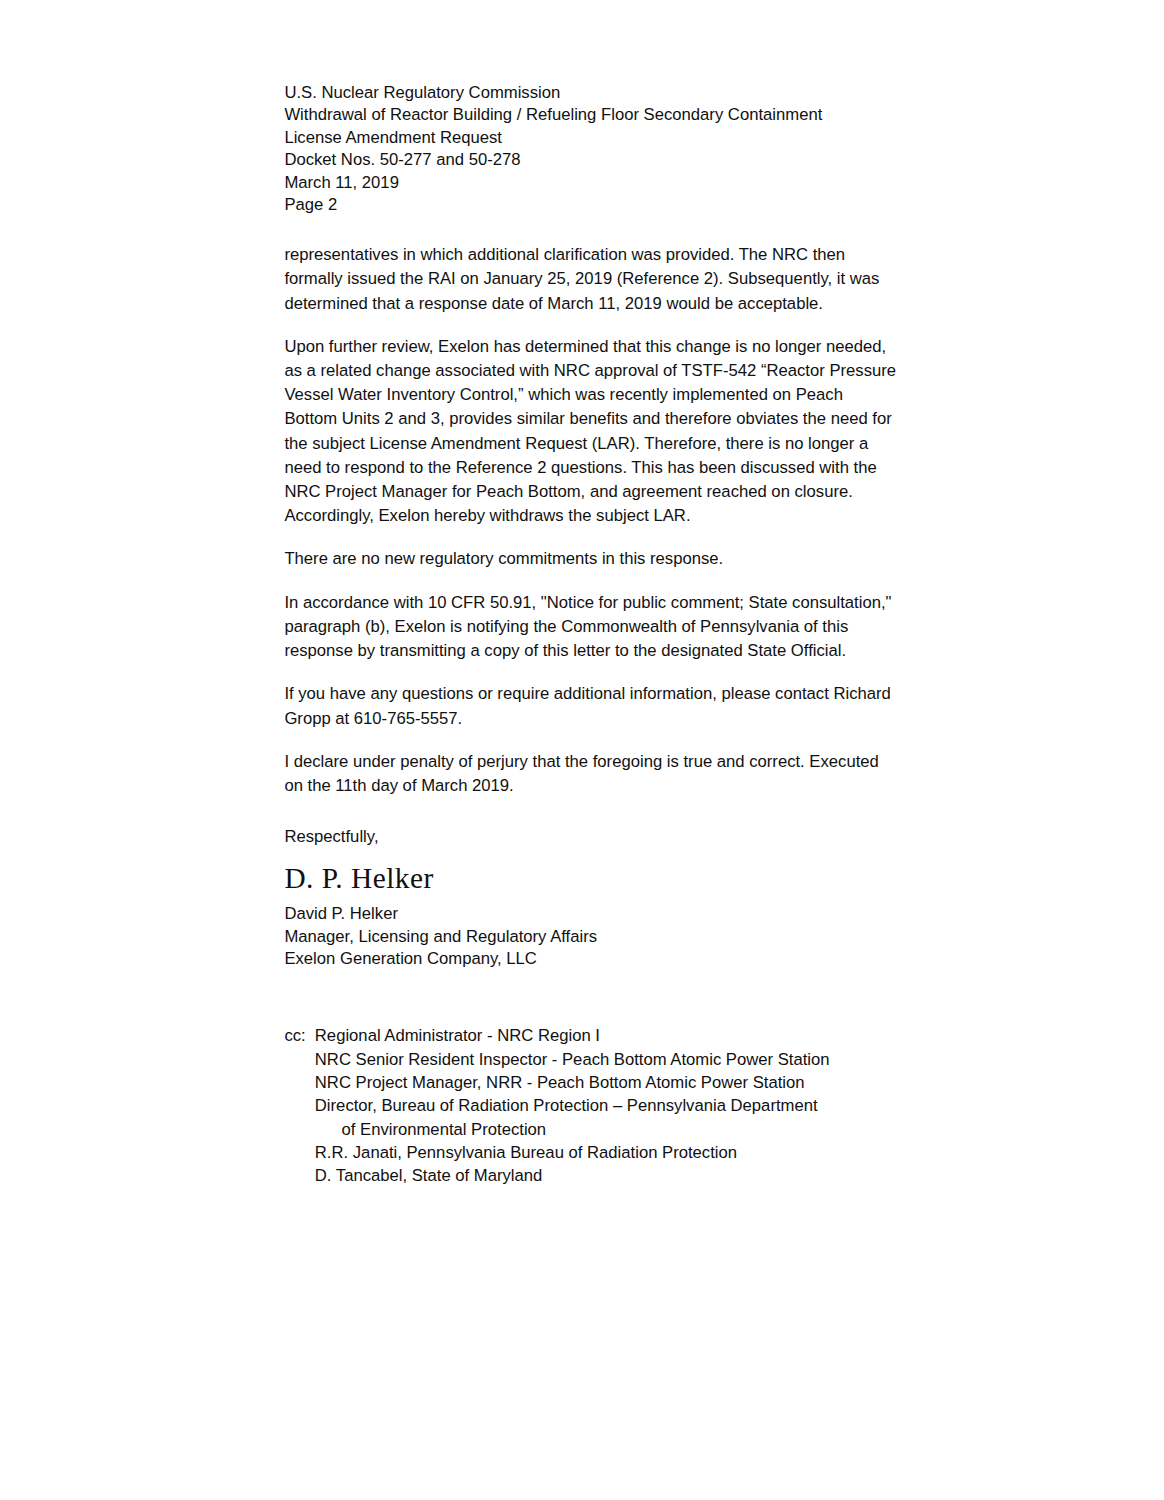U.S. Nuclear Regulatory Commission
Withdrawal of Reactor Building / Refueling Floor Secondary Containment
License Amendment Request
Docket Nos. 50-277 and 50-278
March 11, 2019
Page 2
representatives in which additional clarification was provided. The NRC then formally issued the RAI on January 25, 2019 (Reference 2). Subsequently, it was determined that a response date of March 11, 2019 would be acceptable.
Upon further review, Exelon has determined that this change is no longer needed, as a related change associated with NRC approval of TSTF-542 “Reactor Pressure Vessel Water Inventory Control,” which was recently implemented on Peach Bottom Units 2 and 3, provides similar benefits and therefore obviates the need for the subject License Amendment Request (LAR). Therefore, there is no longer a need to respond to the Reference 2 questions. This has been discussed with the NRC Project Manager for Peach Bottom, and agreement reached on closure. Accordingly, Exelon hereby withdraws the subject LAR.
There are no new regulatory commitments in this response.
In accordance with 10 CFR 50.91, "Notice for public comment; State consultation," paragraph (b), Exelon is notifying the Commonwealth of Pennsylvania of this response by transmitting a copy of this letter to the designated State Official.
If you have any questions or require additional information, please contact Richard Gropp at 610-765-5557.
I declare under penalty of perjury that the foregoing is true and correct. Executed on the 11th day of March 2019.
Respectfully,
D. P. Helker
David P. Helker
Manager, Licensing and Regulatory Affairs
Exelon Generation Company, LLC
cc:
Regional Administrator - NRC Region I
NRC Senior Resident Inspector - Peach Bottom Atomic Power Station
NRC Project Manager, NRR - Peach Bottom Atomic Power Station
Director, Bureau of Radiation Protection – Pennsylvania Department
of Environmental Protection
R.R. Janati, Pennsylvania Bureau of Radiation Protection
D. Tancabel, State of Maryland